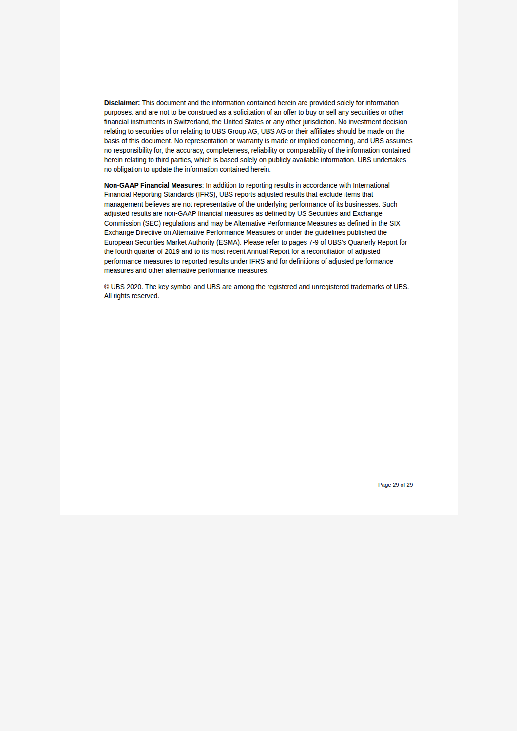Disclaimer: This document and the information contained herein are provided solely for information purposes, and are not to be construed as a solicitation of an offer to buy or sell any securities or other financial instruments in Switzerland, the United States or any other jurisdiction. No investment decision relating to securities of or relating to UBS Group AG, UBS AG or their affiliates should be made on the basis of this document. No representation or warranty is made or implied concerning, and UBS assumes no responsibility for, the accuracy, completeness, reliability or comparability of the information contained herein relating to third parties, which is based solely on publicly available information. UBS undertakes no obligation to update the information contained herein.
Non-GAAP Financial Measures: In addition to reporting results in accordance with International Financial Reporting Standards (IFRS), UBS reports adjusted results that exclude items that management believes are not representative of the underlying performance of its businesses. Such adjusted results are non-GAAP financial measures as defined by US Securities and Exchange Commission (SEC) regulations and may be Alternative Performance Measures as defined in the SIX Exchange Directive on Alternative Performance Measures or under the guidelines published the European Securities Market Authority (ESMA). Please refer to pages 7-9 of UBS's Quarterly Report for the fourth quarter of 2019 and to its most recent Annual Report for a reconciliation of adjusted performance measures to reported results under IFRS and for definitions of adjusted performance measures and other alternative performance measures.
© UBS 2020. The key symbol and UBS are among the registered and unregistered trademarks of UBS. All rights reserved.
Page 29 of 29